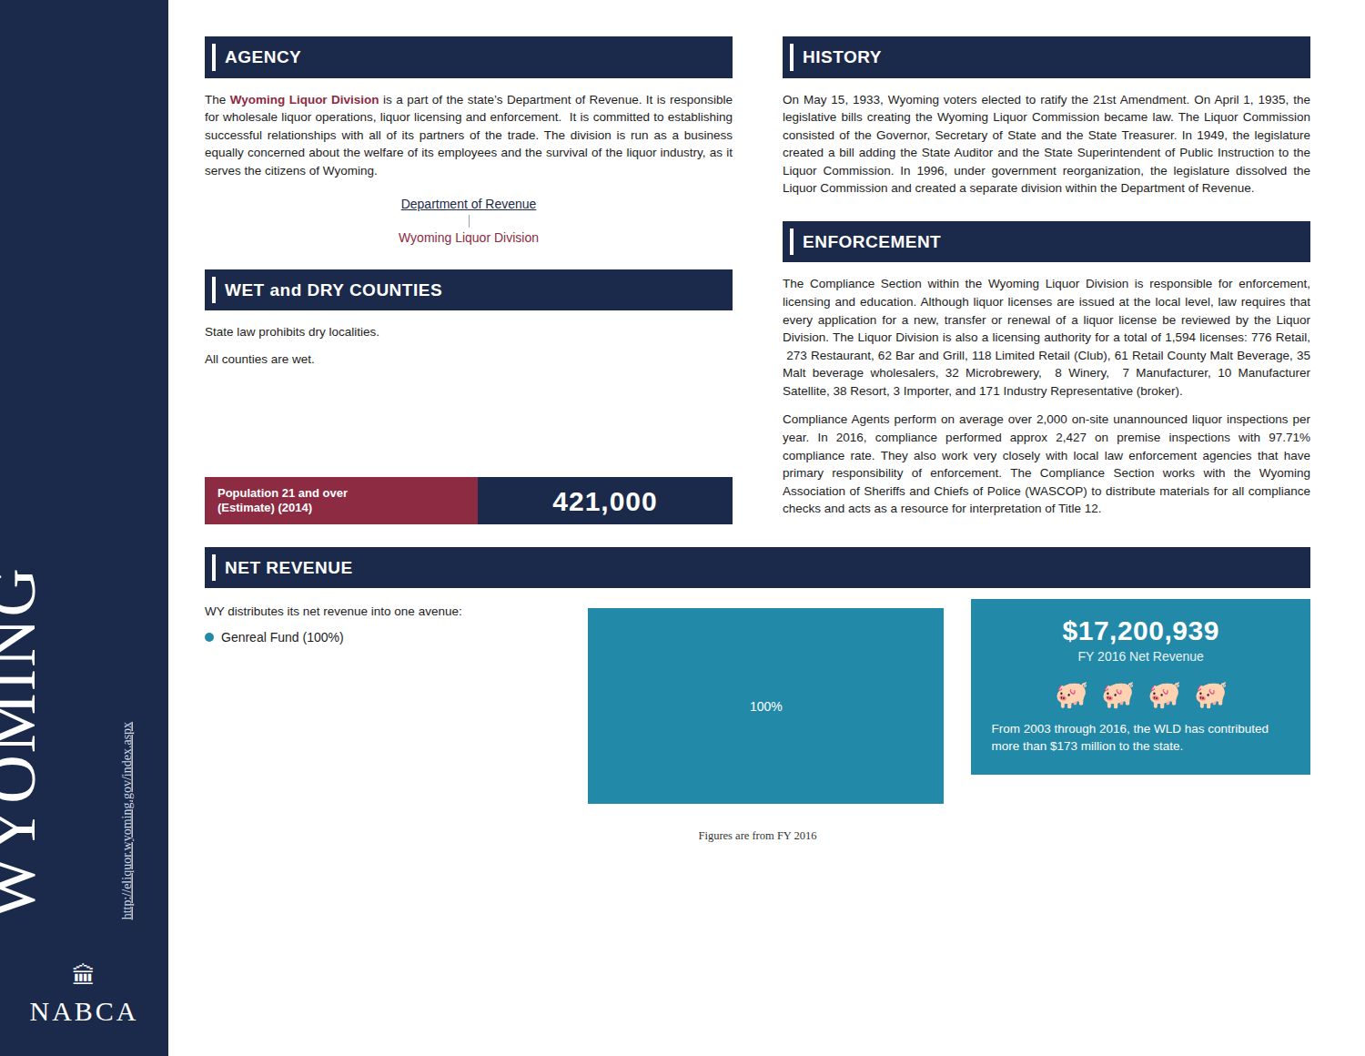WYOMING
http://eliquor.wyoming.gov/index.aspx
🏛
NABCA
AGENCY
The Wyoming Liquor Division is a part of the state’s Department of Revenue. It is responsible for wholesale liquor operations, liquor licensing and enforcement. It is committed to establishing successful relationships with all of its partners of the trade. The division is run as a business equally concerned about the welfare of its employees and the survival of the liquor industry, as it serves the citizens of Wyoming.
Department of Revenue
Wyoming Liquor Division
WET and DRY COUNTIES
State law prohibits dry localities.
All counties are wet.
Population 21 and over (Estimate) (2014)
421,000
HISTORY
On May 15, 1933, Wyoming voters elected to ratify the 21st Amendment. On April 1, 1935, the legislative bills creating the Wyoming Liquor Commission became law. The Liquor Commission consisted of the Governor, Secretary of State and the State Treasurer. In 1949, the legislature created a bill adding the State Auditor and the State Superintendent of Public Instruction to the Liquor Commission. In 1996, under government reorganization, the legislature dissolved the Liquor Commission and created a separate division within the Department of Revenue.
ENFORCEMENT
The Compliance Section within the Wyoming Liquor Division is responsible for enforcement, licensing and education. Although liquor licenses are issued at the local level, law requires that every application for a new, transfer or renewal of a liquor license be reviewed by the Liquor Division. The Liquor Division is also a licensing authority for a total of 1,594 licenses: 776 Retail, 273 Restaurant, 62 Bar and Grill, 118 Limited Retail (Club), 61 Retail County Malt Beverage, 35 Malt beverage wholesalers, 32 Microbrewery, 8 Winery, 7 Manufacturer, 10 Manufacturer Satellite, 38 Resort, 3 Importer, and 171 Industry Representative (broker).
Compliance Agents perform on average over 2,000 on-site unannounced liquor inspections per year. In 2016, compliance performed approx 2,427 on premise inspections with 97.71% compliance rate. They also work very closely with local law enforcement agencies that have primary responsibility of enforcement. The Compliance Section works with the Wyoming Association of Sheriffs and Chiefs of Police (WASCOP) to distribute materials for all compliance checks and acts as a resource for interpretation of Title 12.
NET REVENUE
WY distributes its net revenue into one avenue:
Genreal Fund (100%)
100%
$17,200,939
FY 2016 Net Revenue
🐖🐖🐖🐖
From 2003 through 2016, the WLD has contributed more than $173 million to the state.
Figures are from FY 2016